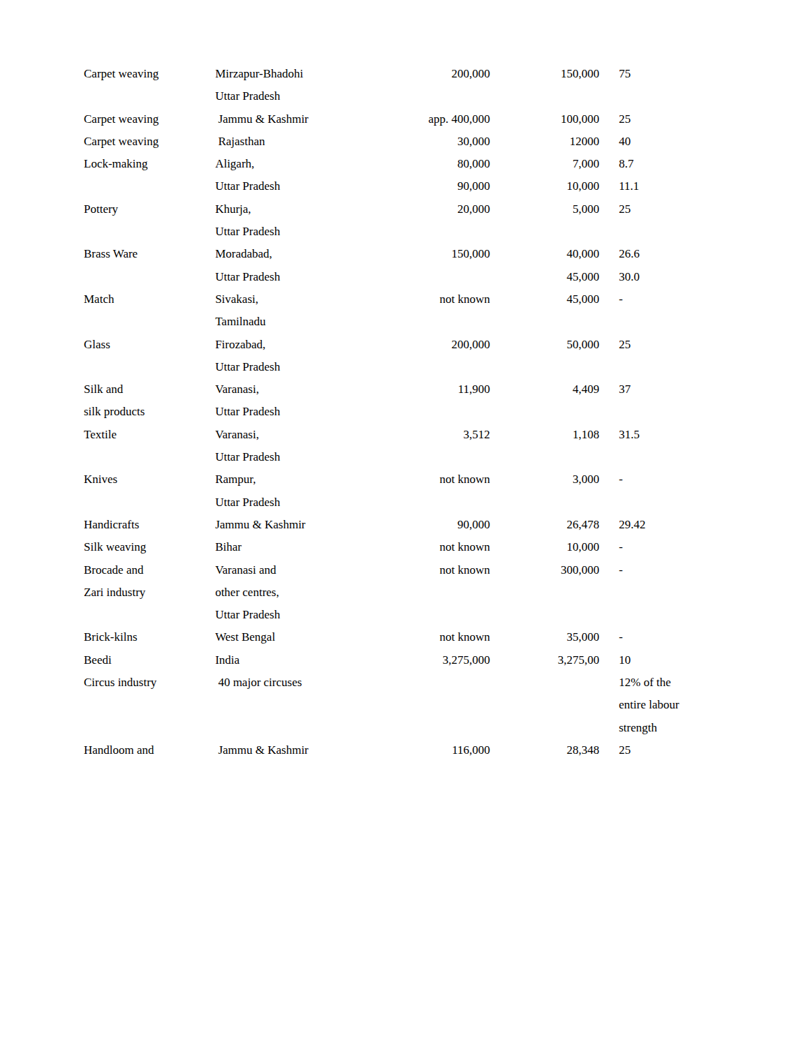| Carpet weaving | Mirzapur-Bhadohi | 200,000 | 150,000 | 75 |
| | Uttar Pradesh | | | |
| Carpet weaving | Jammu & Kashmir | app. 400,000 | 100,000 | 25 |
| Carpet weaving | Rajasthan | 30,000 | 12000 | 40 |
| Lock-making | Aligarh, | 80,000 | 7,000 | 8.7 |
| | Uttar Pradesh | 90,000 | 10,000 | 11.1 |
| Pottery | Khurja, | 20,000 | 5,000 | 25 |
| | Uttar Pradesh | | | |
| Brass Ware | Moradabad, | 150,000 | 40,000 | 26.6 |
| | Uttar Pradesh | | 45,000 | 30.0 |
| Match | Sivakasi, | not known | 45,000 | - |
| | Tamilnadu | | | |
| Glass | Firozabad, | 200,000 | 50,000 | 25 |
| | Uttar Pradesh | | | |
| Silk and | Varanasi, | 11,900 | 4,409 | 37 |
| silk products | Uttar Pradesh | | | |
| Textile | Varanasi, | 3,512 | 1,108 | 31.5 |
| | Uttar Pradesh | | | |
| Knives | Rampur, | not known | 3,000 | - |
| | Uttar Pradesh | | | |
| Handicrafts | Jammu & Kashmir | 90,000 | 26,478 | 29.42 |
| Silk weaving | Bihar | not known | 10,000 | - |
| Brocade and | Varanasi and | not known | 300,000 | - |
| Zari industry | other centres, | | | |
| | Uttar Pradesh | | | |
| Brick-kilns | West Bengal | not known | 35,000 | - |
| Beedi | India | 3,275,000 | 3,275,00 | 10 |
| Circus industry | 40 major circuses | | | 12% of the |
| | | | | entire labour |
| | | | | strength |
| Handloom and | Jammu & Kashmir | 116,000 | 28,348 | 25 |